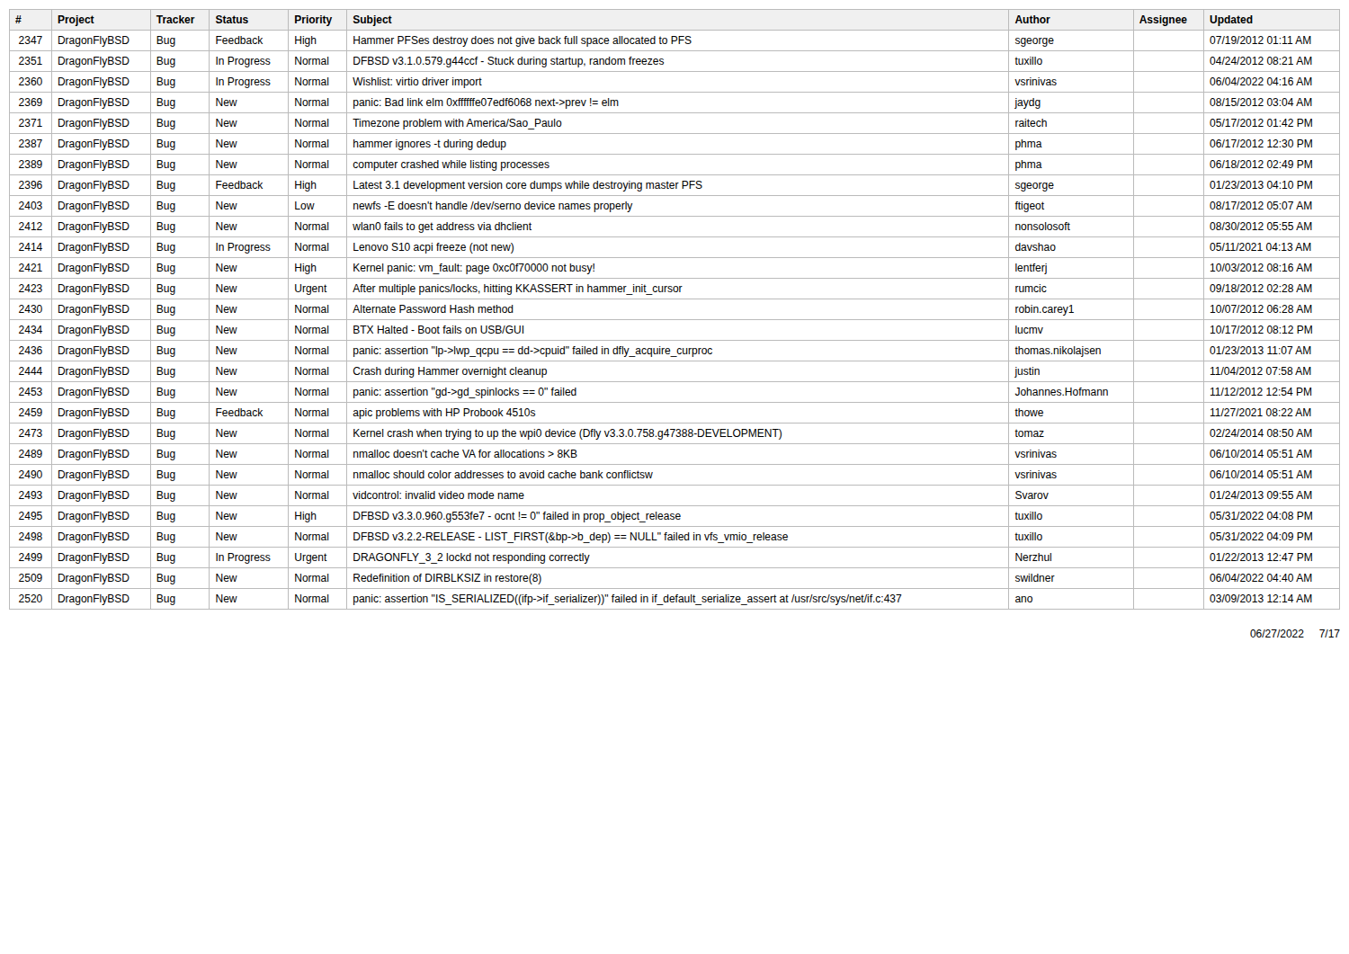| # | Project | Tracker | Status | Priority | Subject | Author | Assignee | Updated |
| --- | --- | --- | --- | --- | --- | --- | --- | --- |
| 2347 | DragonFlyBSD | Bug | Feedback | High | Hammer PFSes destroy does not give back full space allocated to PFS | sgeorge | | 07/19/2012 01:11 AM |
| 2351 | DragonFlyBSD | Bug | In Progress | Normal | DFBSD v3.1.0.579.g44ccf - Stuck during startup, random freezes | tuxillo | | 04/24/2012 08:21 AM |
| 2360 | DragonFlyBSD | Bug | In Progress | Normal | Wishlist: virtio driver import | vsrinivas | | 06/04/2022 04:16 AM |
| 2369 | DragonFlyBSD | Bug | New | Normal | panic: Bad link elm 0xffffffe07edf6068 next->prev != elm | jaydg | | 08/15/2012 03:04 AM |
| 2371 | DragonFlyBSD | Bug | New | Normal | Timezone problem with America/Sao_Paulo | raitech | | 05/17/2012 01:42 PM |
| 2387 | DragonFlyBSD | Bug | New | Normal | hammer ignores -t during dedup | phma | | 06/17/2012 12:30 PM |
| 2389 | DragonFlyBSD | Bug | New | Normal | computer crashed while listing processes | phma | | 06/18/2012 02:49 PM |
| 2396 | DragonFlyBSD | Bug | Feedback | High | Latest 3.1 development version core dumps while destroying master PFS | sgeorge | | 01/23/2013 04:10 PM |
| 2403 | DragonFlyBSD | Bug | New | Low | newfs -E doesn't handle /dev/serno device names properly | ftigeot | | 08/17/2012 05:07 AM |
| 2412 | DragonFlyBSD | Bug | New | Normal | wlan0 fails to get address via dhclient | nonsolosoft | | 08/30/2012 05:55 AM |
| 2414 | DragonFlyBSD | Bug | In Progress | Normal | Lenovo S10 acpi freeze (not new) | davshao | | 05/11/2021 04:13 AM |
| 2421 | DragonFlyBSD | Bug | New | High | Kernel panic: vm_fault: page 0xc0f70000 not busy! | lentferj | | 10/03/2012 08:16 AM |
| 2423 | DragonFlyBSD | Bug | New | Urgent | After multiple panics/locks, hitting KKASSERT in hammer_init_cursor | rumcic | | 09/18/2012 02:28 AM |
| 2430 | DragonFlyBSD | Bug | New | Normal | Alternate Password Hash method | robin.carey1 | | 10/07/2012 06:28 AM |
| 2434 | DragonFlyBSD | Bug | New | Normal | BTX Halted - Boot fails on USB/GUI | lucmv | | 10/17/2012 08:12 PM |
| 2436 | DragonFlyBSD | Bug | New | Normal | panic: assertion "lp->lwp_qcpu == dd->cpuid" failed in dfly_acquire_curproc | thomas.nikolajsen | | 01/23/2013 11:07 AM |
| 2444 | DragonFlyBSD | Bug | New | Normal | Crash during Hammer overnight cleanup | justin | | 11/04/2012 07:58 AM |
| 2453 | DragonFlyBSD | Bug | New | Normal | panic: assertion "gd->gd_spinlocks == 0" failed | Johannes.Hofmann | | 11/12/2012 12:54 PM |
| 2459 | DragonFlyBSD | Bug | Feedback | Normal | apic problems with HP Probook 4510s | thowe | | 11/27/2021 08:22 AM |
| 2473 | DragonFlyBSD | Bug | New | Normal | Kernel crash when trying to up the wpi0 device (Dfly v3.3.0.758.g47388-DEVELOPMENT) | tomaz | | 02/24/2014 08:50 AM |
| 2489 | DragonFlyBSD | Bug | New | Normal | nmalloc doesn't cache VA for allocations > 8KB | vsrinivas | | 06/10/2014 05:51 AM |
| 2490 | DragonFlyBSD | Bug | New | Normal | nmalloc should color addresses to avoid cache bank conflictsw | vsrinivas | | 06/10/2014 05:51 AM |
| 2493 | DragonFlyBSD | Bug | New | Normal | vidcontrol: invalid video mode name | Svarov | | 01/24/2013 09:55 AM |
| 2495 | DragonFlyBSD | Bug | New | High | DFBSD v3.3.0.960.g553fe7 - ocnt != 0" failed in prop_object_release | tuxillo | | 05/31/2022 04:08 PM |
| 2498 | DragonFlyBSD | Bug | New | Normal | DFBSD v3.2.2-RELEASE - LIST_FIRST(&bp->b_dep) == NULL" failed in vfs_vmio_release | tuxillo | | 05/31/2022 04:09 PM |
| 2499 | DragonFlyBSD | Bug | In Progress | Urgent | DRAGONFLY_3_2 lockd not responding correctly | Nerzhul | | 01/22/2013 12:47 PM |
| 2509 | DragonFlyBSD | Bug | New | Normal | Redefinition of DIRBLKSIZ in restore(8) | swildner | | 06/04/2022 04:40 AM |
| 2520 | DragonFlyBSD | Bug | New | Normal | panic: assertion "IS_SERIALIZED((ifp->if_serializer))" failed in if_default_serialize_assert at /usr/src/sys/net/if.c:437 | ano | | 03/09/2013 12:14 AM |
06/27/2022 7/17